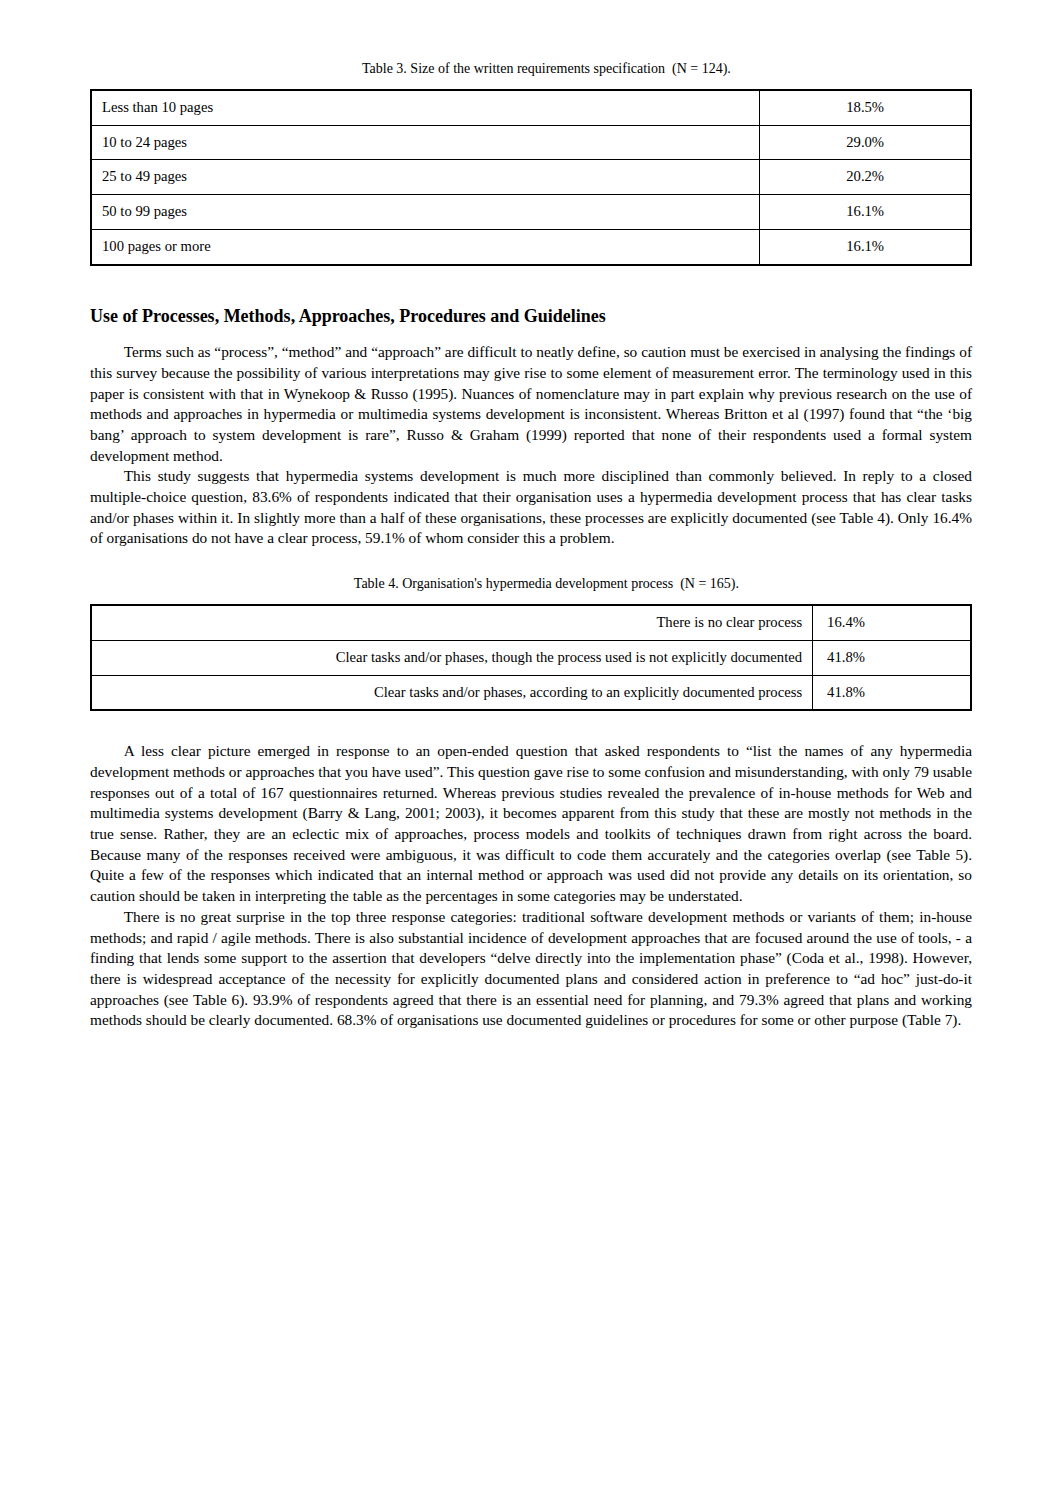Table 3. Size of the written requirements specification (N = 124).
| Less than 10 pages | 18.5% |
| 10 to 24 pages | 29.0% |
| 25 to 49 pages | 20.2% |
| 50 to 99 pages | 16.1% |
| 100 pages or more | 16.1% |
Use of Processes, Methods, Approaches, Procedures and Guidelines
Terms such as “process”, “method” and “approach” are difficult to neatly define, so caution must be exercised in analysing the findings of this survey because the possibility of various interpretations may give rise to some element of measurement error. The terminology used in this paper is consistent with that in Wynekoop & Russo (1995). Nuances of nomenclature may in part explain why previous research on the use of methods and approaches in hypermedia or multimedia systems development is inconsistent. Whereas Britton et al (1997) found that “the ‘big bang’ approach to system development is rare”, Russo & Graham (1999) reported that none of their respondents used a formal system development method.
This study suggests that hypermedia systems development is much more disciplined than commonly believed. In reply to a closed multiple-choice question, 83.6% of respondents indicated that their organisation uses a hypermedia development process that has clear tasks and/or phases within it. In slightly more than a half of these organisations, these processes are explicitly documented (see Table 4). Only 16.4% of organisations do not have a clear process, 59.1% of whom consider this a problem.
Table 4. Organisation's hypermedia development process (N = 165).
| There is no clear process | 16.4% |
| Clear tasks and/or phases, though the process used is not explicitly documented | 41.8% |
| Clear tasks and/or phases, according to an explicitly documented process | 41.8% |
A less clear picture emerged in response to an open-ended question that asked respondents to “list the names of any hypermedia development methods or approaches that you have used”. This question gave rise to some confusion and misunderstanding, with only 79 usable responses out of a total of 167 questionnaires returned. Whereas previous studies revealed the prevalence of in-house methods for Web and multimedia systems development (Barry & Lang, 2001; 2003), it becomes apparent from this study that these are mostly not methods in the true sense. Rather, they are an eclectic mix of approaches, process models and toolkits of techniques drawn from right across the board. Because many of the responses received were ambiguous, it was difficult to code them accurately and the categories overlap (see Table 5). Quite a few of the responses which indicated that an internal method or approach was used did not provide any details on its orientation, so caution should be taken in interpreting the table as the percentages in some categories may be understated.
There is no great surprise in the top three response categories: traditional software development methods or variants of them; in-house methods; and rapid / agile methods. There is also substantial incidence of development approaches that are focused around the use of tools, - a finding that lends some support to the assertion that developers “delve directly into the implementation phase” (Coda et al., 1998). However, there is widespread acceptance of the necessity for explicitly documented plans and considered action in preference to “ad hoc” just-do-it approaches (see Table 6). 93.9% of respondents agreed that there is an essential need for planning, and 79.3% agreed that plans and working methods should be clearly documented. 68.3% of organisations use documented guidelines or procedures for some or other purpose (Table 7).